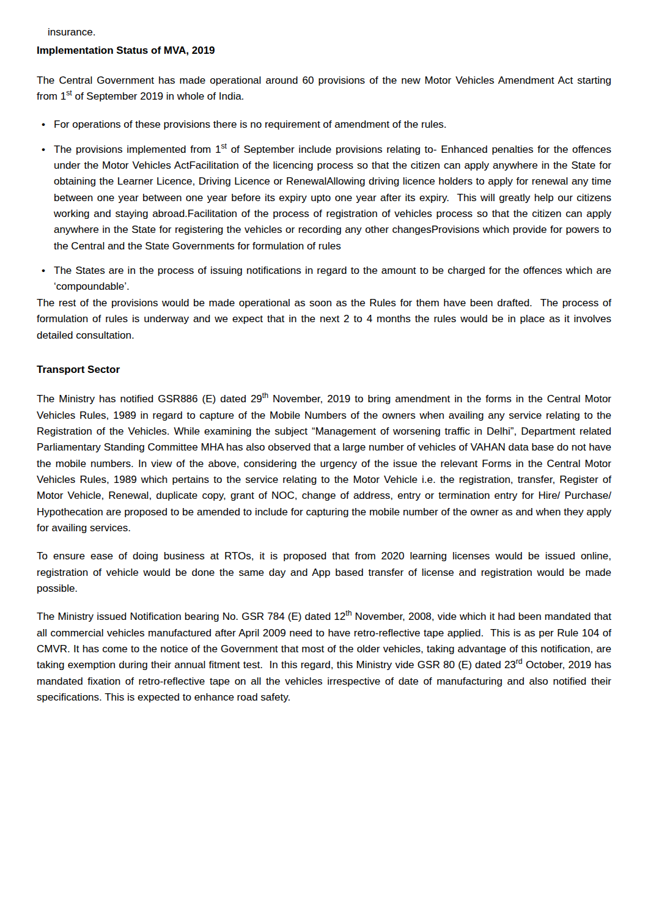insurance.
Implementation Status of MVA, 2019
The Central Government has made operational around 60 provisions of the new Motor Vehicles Amendment Act starting from 1st of September 2019 in whole of India.
For operations of these provisions there is no requirement of amendment of the rules.
The provisions implemented from 1st of September include provisions relating to- Enhanced penalties for the offences under the Motor Vehicles ActFacilitation of the licencing process so that the citizen can apply anywhere in the State for obtaining the Learner Licence, Driving Licence or RenewalAllowing driving licence holders to apply for renewal any time between one year between one year before its expiry upto one year after its expiry. This will greatly help our citizens working and staying abroad.Facilitation of the process of registration of vehicles process so that the citizen can apply anywhere in the State for registering the vehicles or recording any other changesProvisions which provide for powers to the Central and the State Governments for formulation of rules
The States are in the process of issuing notifications in regard to the amount to be charged for the offences which are ‘compoundable’.
The rest of the provisions would be made operational as soon as the Rules for them have been drafted. The process of formulation of rules is underway and we expect that in the next 2 to 4 months the rules would be in place as it involves detailed consultation.
Transport Sector
The Ministry has notified GSR886 (E) dated 29th November, 2019 to bring amendment in the forms in the Central Motor Vehicles Rules, 1989 in regard to capture of the Mobile Numbers of the owners when availing any service relating to the Registration of the Vehicles. While examining the subject “Management of worsening traffic in Delhi”, Department related Parliamentary Standing Committee MHA has also observed that a large number of vehicles of VAHAN data base do not have the mobile numbers. In view of the above, considering the urgency of the issue the relevant Forms in the Central Motor Vehicles Rules, 1989 which pertains to the service relating to the Motor Vehicle i.e. the registration, transfer, Register of Motor Vehicle, Renewal, duplicate copy, grant of NOC, change of address, entry or termination entry for Hire/ Purchase/ Hypothecation are proposed to be amended to include for capturing the mobile number of the owner as and when they apply for availing services.
To ensure ease of doing business at RTOs, it is proposed that from 2020 learning licenses would be issued online, registration of vehicle would be done the same day and App based transfer of license and registration would be made possible.
The Ministry issued Notification bearing No. GSR 784 (E) dated 12th November, 2008, vide which it had been mandated that all commercial vehicles manufactured after April 2009 need to have retro-reflective tape applied. This is as per Rule 104 of CMVR. It has come to the notice of the Government that most of the older vehicles, taking advantage of this notification, are taking exemption during their annual fitment test. In this regard, this Ministry vide GSR 80 (E) dated 23rd October, 2019 has mandated fixation of retro-reflective tape on all the vehicles irrespective of date of manufacturing and also notified their specifications. This is expected to enhance road safety.